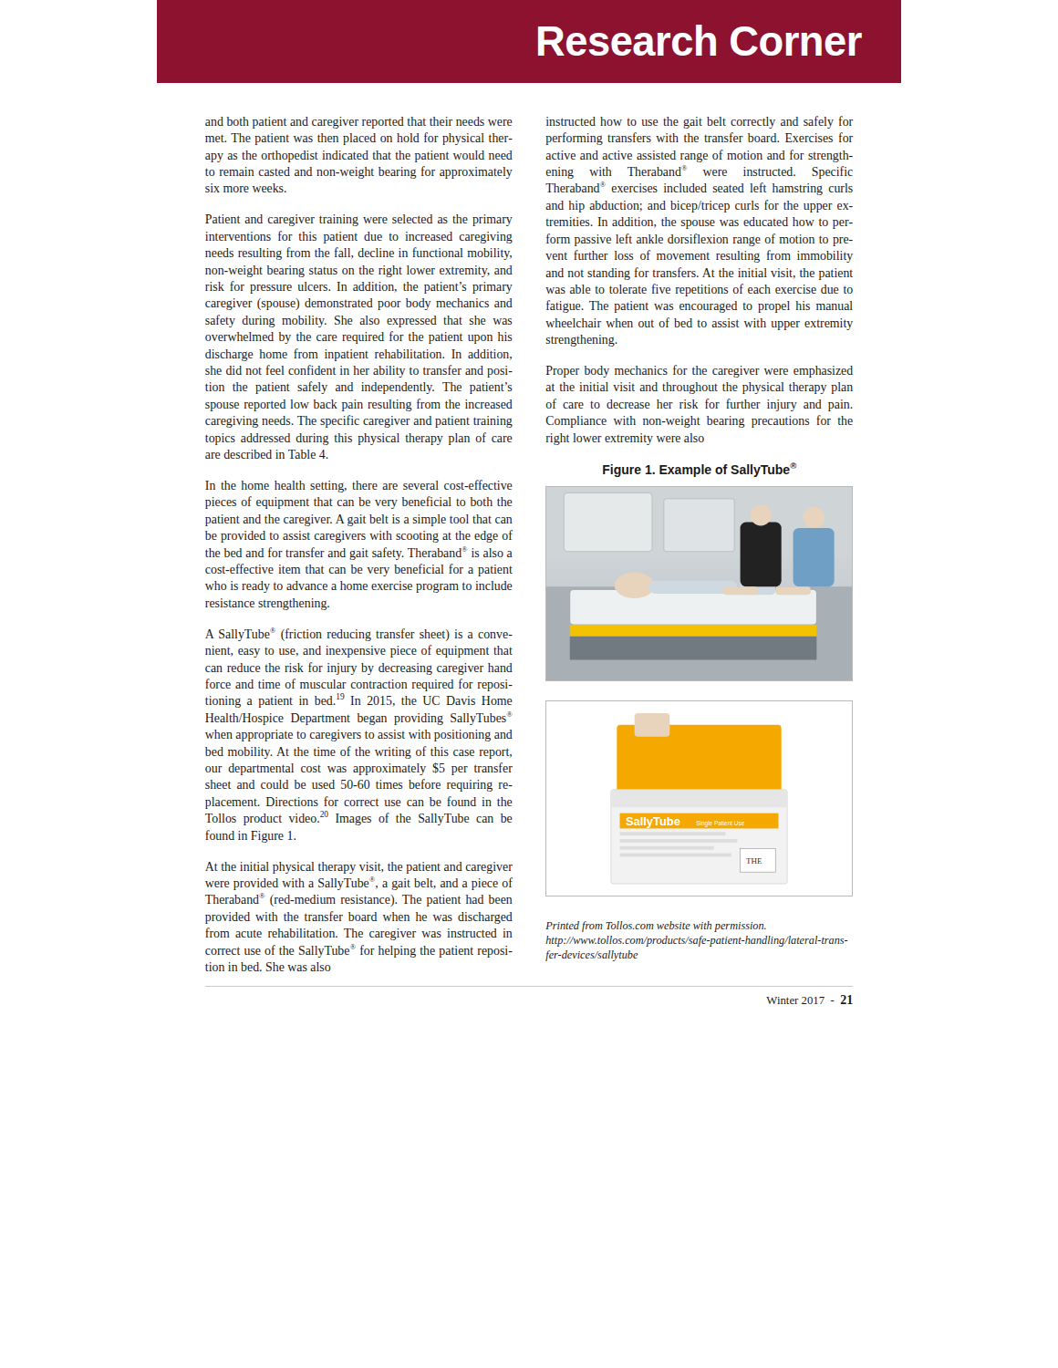Research Corner
and both patient and caregiver reported that their needs were met. The patient was then placed on hold for physical therapy as the orthopedist indicated that the patient would need to remain casted and non-weight bearing for approximately six more weeks.
Patient and caregiver training were selected as the primary interventions for this patient due to increased caregiving needs resulting from the fall, decline in functional mobility, non-weight bearing status on the right lower extremity, and risk for pressure ulcers. In addition, the patient’s primary caregiver (spouse) demonstrated poor body mechanics and safety during mobility. She also expressed that she was overwhelmed by the care required for the patient upon his discharge home from inpatient rehabilitation. In addition, she did not feel confident in her ability to transfer and position the patient safely and independently. The patient’s spouse reported low back pain resulting from the increased caregiving needs. The specific caregiver and patient training topics addressed during this physical therapy plan of care are described in Table 4.
In the home health setting, there are several cost-effective pieces of equipment that can be very beneficial to both the patient and the caregiver. A gait belt is a simple tool that can be provided to assist caregivers with scooting at the edge of the bed and for transfer and gait safety. Theraband® is also a cost-effective item that can be very beneficial for a patient who is ready to advance a home exercise program to include resistance strengthening.
A SallyTube® (friction reducing transfer sheet) is a convenient, easy to use, and inexpensive piece of equipment that can reduce the risk for injury by decreasing caregiver hand force and time of muscular contraction required for repositioning a patient in bed.19 In 2015, the UC Davis Home Health/Hospice Department began providing SallyTubes® when appropriate to caregivers to assist with positioning and bed mobility. At the time of the writing of this case report, our departmental cost was approximately $5 per transfer sheet and could be used 50-60 times before requiring replacement. Directions for correct use can be found in the Tollos product video.20 Images of the SallyTube can be found in Figure 1.
At the initial physical therapy visit, the patient and caregiver were provided with a SallyTube®, a gait belt, and a piece of Theraband® (red-medium resistance). The patient had been provided with the transfer board when he was discharged from acute rehabilitation. The caregiver was instructed in correct use of the SallyTube® for helping the patient reposition in bed. She was also
instructed how to use the gait belt correctly and safely for performing transfers with the transfer board. Exercises for active and active assisted range of motion and for strengthening with Theraband® were instructed. Specific Theraband® exercises included seated left hamstring curls and hip abduction; and bicep/tricep curls for the upper extremities. In addition, the spouse was educated how to perform passive left ankle dorsiflexion range of motion to prevent further loss of movement resulting from immobility and not standing for transfers. At the initial visit, the patient was able to tolerate five repetitions of each exercise due to fatigue. The patient was encouraged to propel his manual wheelchair when out of bed to assist with upper extremity strengthening.
Proper body mechanics for the caregiver were emphasized at the initial visit and throughout the physical therapy plan of care to decrease her risk for further injury and pain. Compliance with non-weight bearing precautions for the right lower extremity were also
Figure 1. Example of SallyTube®
Printed from Tollos.com website with permission.
http://www.tollos.com/products/safe-patient-handling/lateral-transfer-devices/sallytube
Winter 2017 - 21